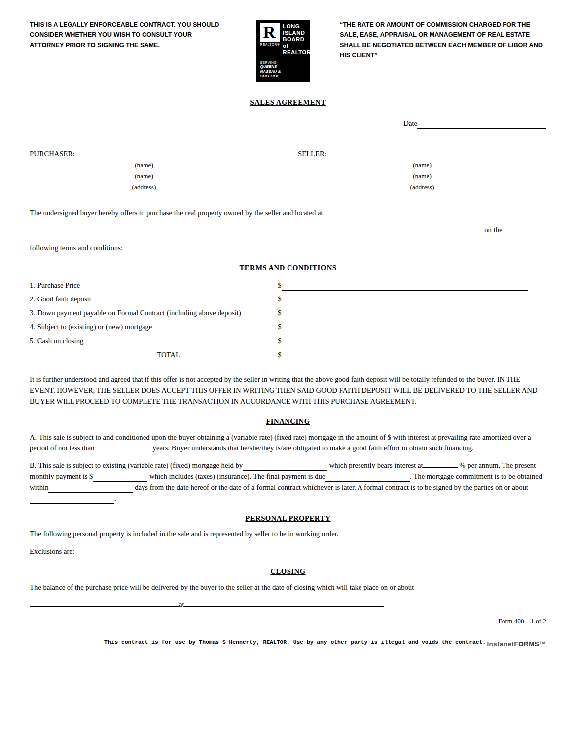THIS IS A LEGALLY ENFORCEABLE CONTRACT. YOU SHOULD CONSIDER WHETHER YOU WISH TO CONSULT YOUR ATTORNEY PRIOR TO SIGNING THE SAME.
R
REALTOR®
LONG
ISLAND
BOARD
of
REALTORS®
SERVING
QUEENS
NASSAU &
SUFFOLK
“THE RATE OR AMOUNT OF COMMISSION CHARGED FOR THE SALE, EASE, APPRAISAL OR MANAGEMENT OF REAL ESTATE SHALL BE NEGOTIATED BETWEEN EACH MEMBER OF LIBOR AND HIS CLIENT”
SALES AGREEMENT
Date
| PURCHASER: | SELLER: |
| (name) | (name) |
| (name) | (name) |
| (address) | (address) |
The undersigned buyer hereby offers to purchase the real property owned by the seller and located at
on the
following terms and conditions:
TERMS AND CONDITIONS
| 1. Purchase Price | $ |
| 2. Good faith deposit | $ |
| 3. Down payment payable on Formal Contract (including above deposit) | $ |
| 4. Subject to (existing) or (new) mortgage | $ |
| 5. Cash on closing | $ |
| TOTAL | $ |
It is further understood and agreed that if this offer is not accepted by the seller in writing that the above good faith deposit will be totally refunded to the buyer. IN THE EVENT, HOWEVER, THE SELLER DOES ACCEPT THIS OFFER IN WRITING THEN SAID GOOD FAITH DEPOSIT WILL BE DELIVERED TO THE SELLER AND BUYER WILL PROCEED TO COMPLETE THE TRANSACTION IN ACCORDANCE WITH THIS PURCHASE AGREEMENT.
FINANCING
A. This sale is subject to and conditioned upon the buyer obtaining a (variable rate) (fixed rate) mortgage in the amount of $ with interest at prevailing rate amortized over a period of not less than years. Buyer understands that he/she/they is/are obligated to make a good faith effort to obtain such financing.
B. This sale is subject to existing (variable rate) (fixed) mortgage held by which presently bears interest at % per annum. The present monthly payment is $ which includes (taxes) (insurance). The final payment is due . The mortgage commitment is to be obtained within days from the date hereof or the date of a formal contract whichever is later. A formal contract is to be signed by the parties on or about .
PERSONAL PROPERTY
The following personal property is included in the sale and is represented by seller to be in working order.
Exclusions are:
CLOSING
The balance of the purchase price will be delivered by the buyer to the seller at the date of closing which will take place on or about
at .
Form 400 1 of 2
This contract is for use by Thomas S Hennerty, REALTOR. Use by any other party is illegal and voids the contract. InstanetFORMS™